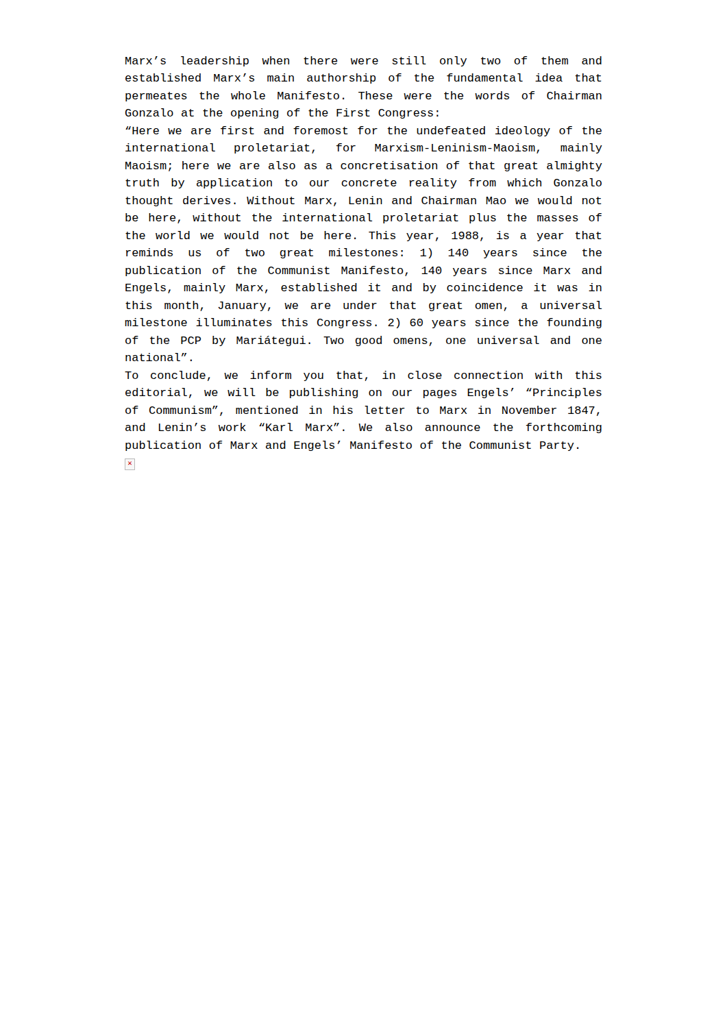Marx’s leadership when there were still only two of them and established Marx’s main authorship of the fundamental idea that permeates the whole Manifesto. These were the words of Chairman Gonzalo at the opening of the First Congress:
“Here we are first and foremost for the undefeated ideology of the international proletariat, for Marxism-Leninism-Maoism, mainly Maoism; here we are also as a concretisation of that great almighty truth by application to our concrete reality from which Gonzalo thought derives. Without Marx, Lenin and Chairman Mao we would not be here, without the international proletariat plus the masses of the world we would not be here. This year, 1988, is a year that reminds us of two great milestones: 1) 140 years since the publication of the Communist Manifesto, 140 years since Marx and Engels, mainly Marx, established it and by coincidence it was in this month, January, we are under that great omen, a universal milestone illuminates this Congress. 2) 60 years since the founding of the PCP by Mariátegui. Two good omens, one universal and one national”.
To conclude, we inform you that, in close connection with this editorial, we will be publishing on our pages Engels’ “Principles of Communism”, mentioned in his letter to Marx in November 1847, and Lenin’s work “Karl Marx”. We also announce the forthcoming publication of Marx and Engels’ Manifesto of the Communist Party.
✕